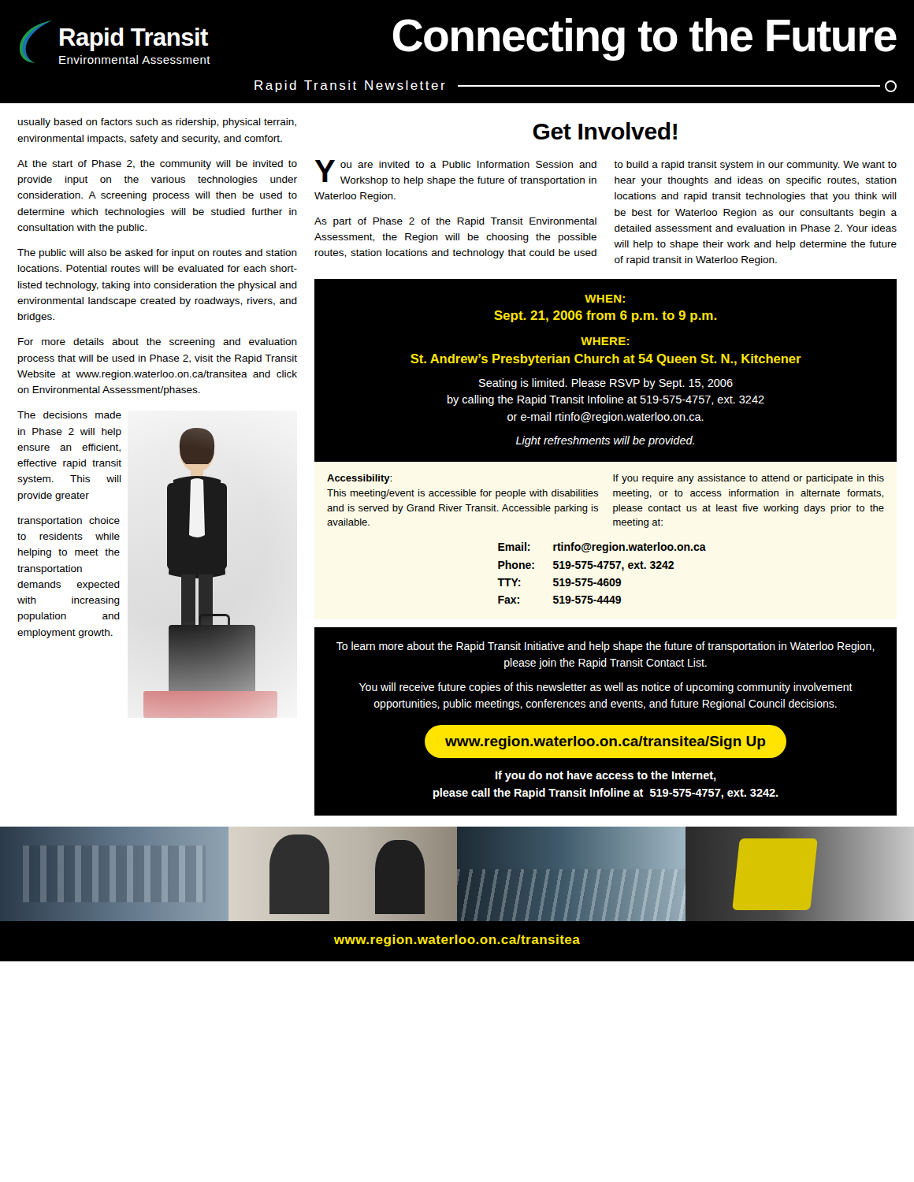Rapid Transit Environmental Assessment
Connecting to the Future
Rapid Transit Newsletter
usually based on factors such as ridership, physical terrain, environmental impacts, safety and security, and comfort.
At the start of Phase 2, the community will be invited to provide input on the various technologies under consideration. A screening process will then be used to determine which technologies will be studied further in consultation with the public.
The public will also be asked for input on routes and station locations. Potential routes will be evaluated for each short-listed technology, taking into consideration the physical and environmental landscape created by roadways, rivers, and bridges.
For more details about the screening and evaluation process that will be used in Phase 2, visit the Rapid Transit Website at www.region.waterloo.on.ca/transitea and click on Environmental Assessment/phases.
The decisions made in Phase 2 will help ensure an efficient, effective rapid transit system. This will provide greater
transportation choice to residents while helping to meet the transportation demands expected with increasing population and employment growth.
Get Involved!
You are invited to a Public Information Session and Workshop to help shape the future of transportation in Waterloo Region.
As part of Phase 2 of the Rapid Transit Environmental Assessment, the Region will be choosing the possible routes, station locations and technology that could be used to build a rapid transit system in our community. We want to hear your thoughts and ideas on specific routes, station locations and rapid transit technologies that you think will be best for Waterloo Region as our consultants begin a detailed assessment and evaluation in Phase 2. Your ideas will help to shape their work and help determine the future of rapid transit in Waterloo Region.
WHEN:
Sept. 21, 2006 from 6 p.m. to 9 p.m.
WHERE:
St. Andrew’s Presbyterian Church at 54 Queen St. N., Kitchener
Seating is limited. Please RSVP by Sept. 15, 2006
by calling the Rapid Transit Infoline at 519-575-4757, ext. 3242
or e-mail rtinfo@region.waterloo.on.ca.
Light refreshments will be provided.
Accessibility:
This meeting/event is accessible for people with disabilities and is served by Grand River Transit. Accessible parking is available.
If you require any assistance to attend or participate in this meeting, or to access information in alternate formats, please contact us at least five working days prior to the meeting at:
| Email: | rtinfo@region.waterloo.on.ca |
| Phone: | 519-575-4757, ext. 3242 |
| TTY: | 519-575-4609 |
| Fax: | 519-575-4449 |
To learn more about the Rapid Transit Initiative and help shape the future of transportation in Waterloo Region, please join the Rapid Transit Contact List.
You will receive future copies of this newsletter as well as notice of upcoming community involvement opportunities, public meetings, conferences and events, and future Regional Council decisions.
www.region.waterloo.on.ca/transitea/Sign Up
If you do not have access to the Internet,
please call the Rapid Transit Infoline at 519-575-4757, ext. 3242.
www.region.waterloo.on.ca/transitea